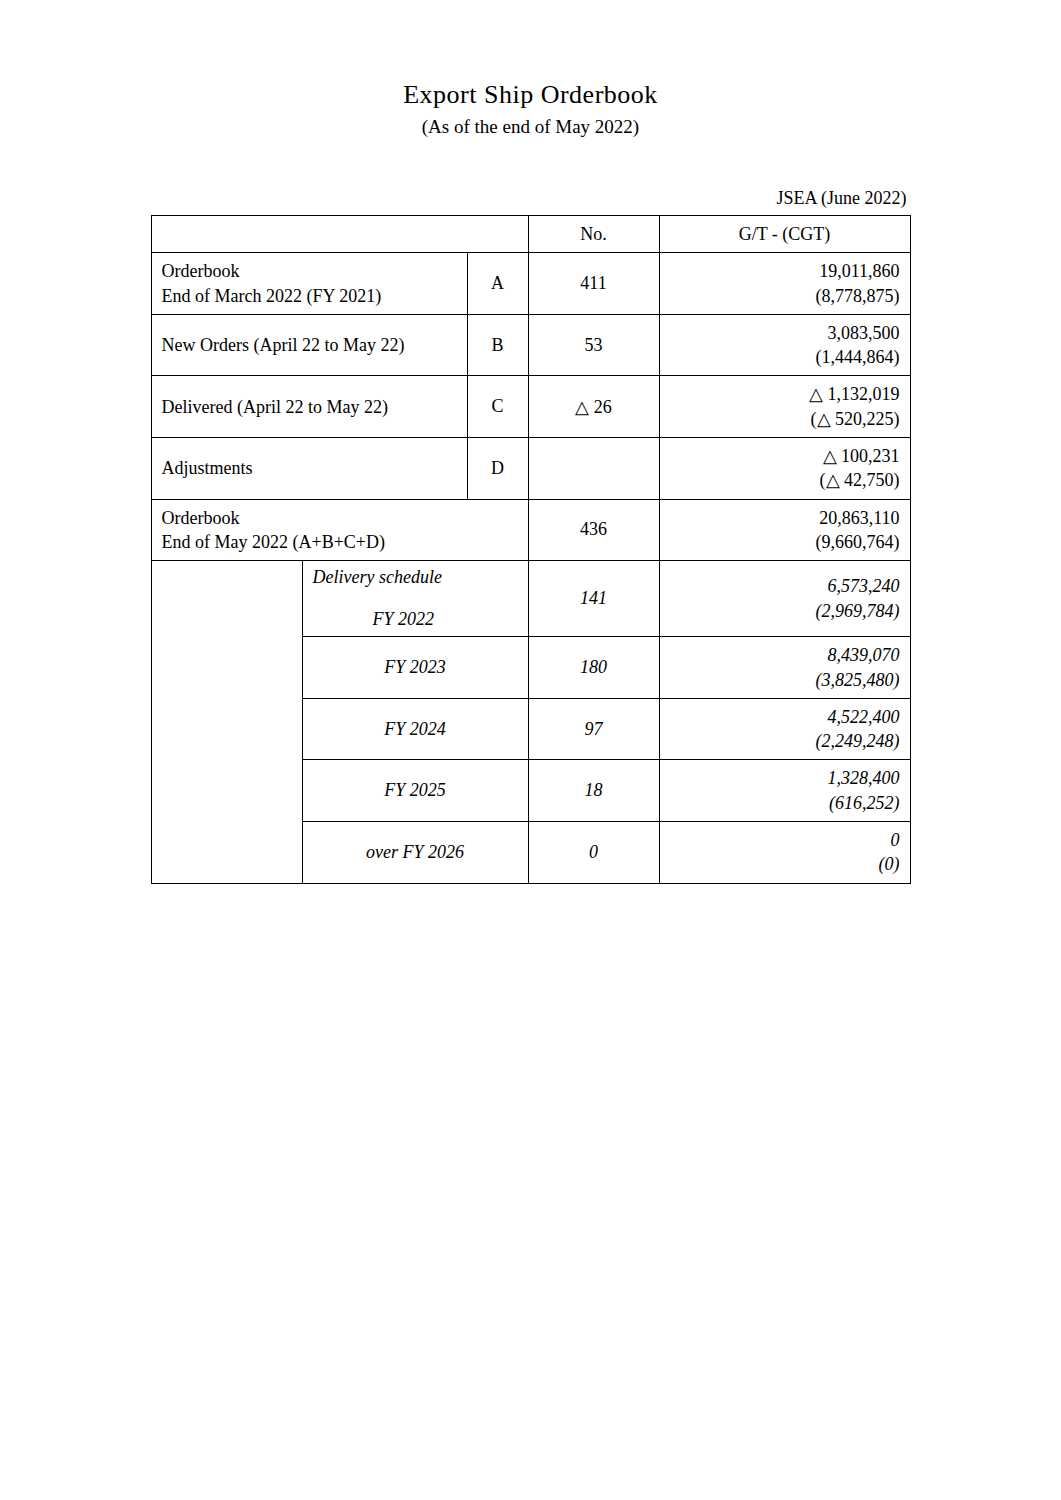Export Ship Orderbook
(As of the end of May 2022)
JSEA (June 2022)
| | No. | G/T - (CGT) |
| Orderbook End of March 2022 (FY 2021) | A | 411 | 19,011,860 (8,778,875) |
| New Orders (April 22 to May 22) | B | 53 | 3,083,500 (1,444,864) |
| Delivered (April 22 to May 22) | C | △ 26 | △ 1,132,019 ( △ 520,225) |
| Adjustments | D | | △ 100,231 ( △ 42,750) |
| Orderbook End of May 2022 (A+B+C+D) | 436 | 20,863,110 (9,660,764) |
| | Delivery schedule FY 2022 | 141 | 6,573,240 (2,969,784) |
| FY 2023 | 180 | 8,439,070 (3,825,480) |
| FY 2024 | 97 | 4,522,400 (2,249,248) |
| FY 2025 | 18 | 1,328,400 (616,252) |
| over FY 2026 | 0 | 0 (0) |